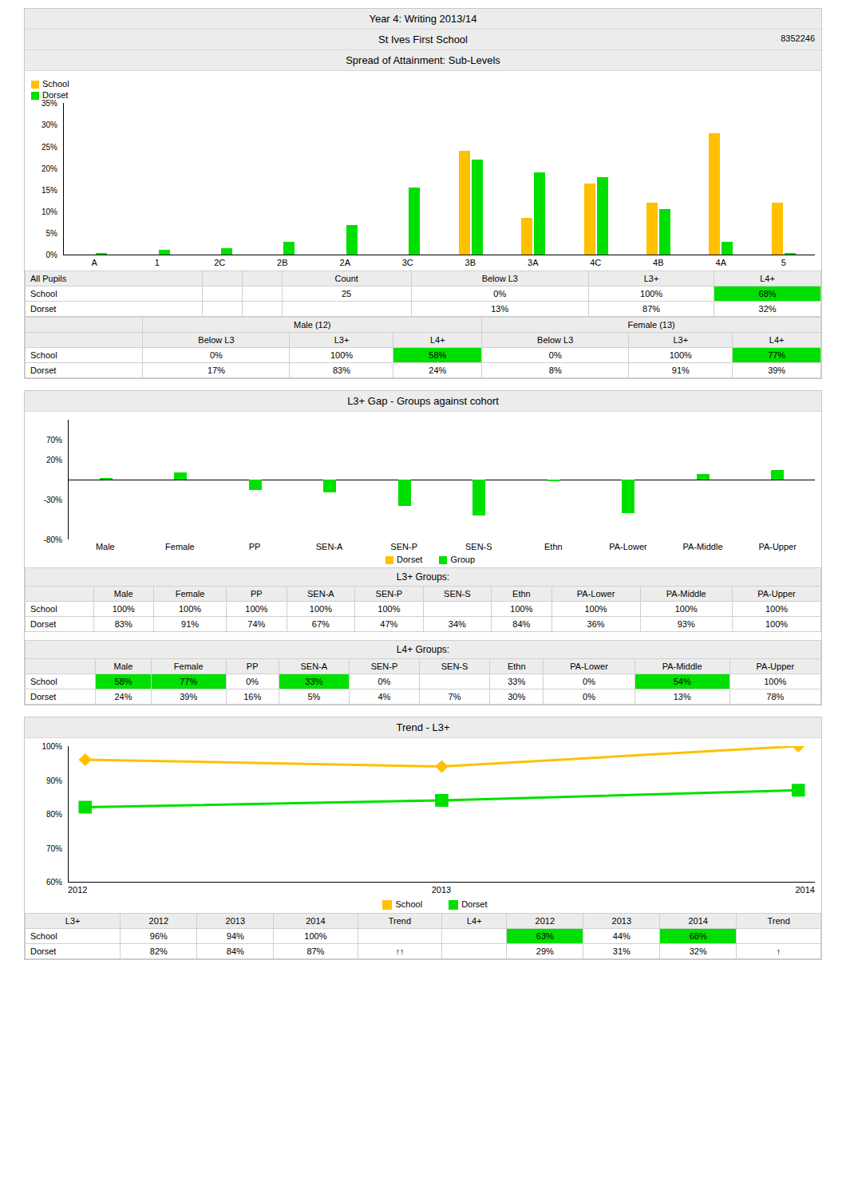Year 4: Writing 2013/14
St Ives First School8352246
Spread of Attainment: Sub-Levels
School
Dorset
35%
30%
25%
20%
15%
10%
5%
0%
A
1
2C
2B
2A
3C
3B
3A
4C
4B
4A
5
| All Pupils | | | Count | Below L3 | L3+ | L4+ |
| --- | --- | --- | --- | --- | --- | --- |
| School | | | 25 | 0% | 100% | 68% |
| Dorset | | | | 13% | 87% | 32% |
| | Male (12) | Female (13) |
| --- | --- | --- |
| | Below L3 | L3+ | L4+ | Below L3 | L3+ | L4+ |
| School | 0% | 100% | 58% | 0% | 100% | 77% |
| Dorset | 17% | 83% | 24% | 8% | 91% | 39% |
L3+ Gap - Groups against cohort
70%
20%
-30%
-80%
Male
Female
PP
SEN-A
SEN-P
SEN-S
Ethn
PA-Lower
PA-Middle
PA-Upper
Dorset Group
L3+ Groups:
| | Male | Female | PP | SEN-A | SEN-P | SEN-S | Ethn | PA-Lower | PA-Middle | PA-Upper |
| --- | --- | --- | --- | --- | --- | --- | --- | --- | --- | --- |
| School | 100% | 100% | 100% | 100% | 100% | | 100% | 100% | 100% | 100% |
| Dorset | 83% | 91% | 74% | 67% | 47% | 34% | 84% | 36% | 93% | 100% |
L4+ Groups:
| | Male | Female | PP | SEN-A | SEN-P | SEN-S | Ethn | PA-Lower | PA-Middle | PA-Upper |
| --- | --- | --- | --- | --- | --- | --- | --- | --- | --- | --- |
| School | 58% | 77% | 0% | 33% | 0% | | 33% | 0% | 54% | 100% |
| Dorset | 24% | 39% | 16% | 5% | 4% | 7% | 30% | 0% | 13% | 78% |
Trend - L3+
100%
90%
80%
70%
60%
2012
2013
2014
School Dorset
| L3+ | 2012 | 2013 | 2014 | Trend | L4+ | 2012 | 2013 | 2014 | Trend |
| --- | --- | --- | --- | --- | --- | --- | --- | --- | --- |
| School | 96% | 94% | 100% | | | 63% | 44% | 68% | |
| Dorset | 82% | 84% | 87% | ↑↑ | | 29% | 31% | 32% | ↑ |